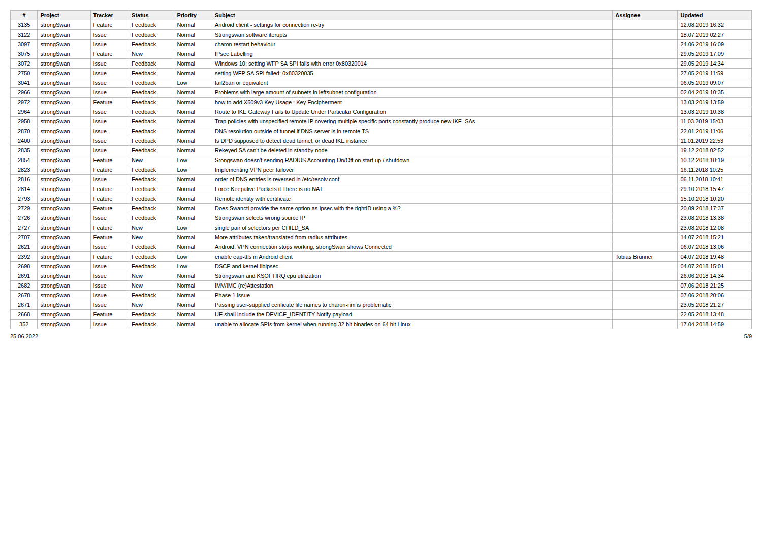| # | Project | Tracker | Status | Priority | Subject | Assignee | Updated |
| --- | --- | --- | --- | --- | --- | --- | --- |
| 3135 | strongSwan | Feature | Feedback | Normal | Android client - settings for connection re-try | | 12.08.2019 16:32 |
| 3122 | strongSwan | Issue | Feedback | Normal | Strongswan software iterupts | | 18.07.2019 02:27 |
| 3097 | strongSwan | Issue | Feedback | Normal | charon restart behaviour | | 24.06.2019 16:09 |
| 3075 | strongSwan | Feature | New | Normal | IPsec Labelling | | 29.05.2019 17:09 |
| 3072 | strongSwan | Issue | Feedback | Normal | Windows 10: setting WFP SA SPI fails with error 0x80320014 | | 29.05.2019 14:34 |
| 2750 | strongSwan | Issue | Feedback | Normal | setting WFP SA SPI failed: 0x80320035 | | 27.05.2019 11:59 |
| 3041 | strongSwan | Issue | Feedback | Low | fail2ban or equivalent | | 06.05.2019 09:07 |
| 2966 | strongSwan | Issue | Feedback | Normal | Problems with large amount of subnets in leftsubnet configuration | | 02.04.2019 10:35 |
| 2972 | strongSwan | Feature | Feedback | Normal | how to add X509v3 Key Usage : Key Encipherment | | 13.03.2019 13:59 |
| 2964 | strongSwan | Issue | Feedback | Normal | Route to IKE Gateway Fails to Update Under Particular Configuration | | 13.03.2019 10:38 |
| 2958 | strongSwan | Issue | Feedback | Normal | Trap policies with unspecified remote IP covering multiple specific ports constantly produce new IKE_SAs | | 11.03.2019 15:03 |
| 2870 | strongSwan | Issue | Feedback | Normal | DNS resolution outside of tunnel if DNS server is in remote TS | | 22.01.2019 11:06 |
| 2400 | strongSwan | Issue | Feedback | Normal | Is DPD supposed to detect dead tunnel, or dead IKE instance | | 11.01.2019 22:53 |
| 2835 | strongSwan | Issue | Feedback | Normal | Rekeyed SA can't be deleted in standby node | | 19.12.2018 02:52 |
| 2854 | strongSwan | Feature | New | Low | Srongswan doesn't sending RADIUS Accounting-On/Off on start up / shutdown | | 10.12.2018 10:19 |
| 2823 | strongSwan | Feature | Feedback | Low | Implementing VPN peer failover | | 16.11.2018 10:25 |
| 2816 | strongSwan | Issue | Feedback | Normal | order of DNS entries is reversed in /etc/resolv.conf | | 06.11.2018 10:41 |
| 2814 | strongSwan | Feature | Feedback | Normal | Force Keepalive Packets if There is no NAT | | 29.10.2018 15:47 |
| 2793 | strongSwan | Feature | Feedback | Normal | Remote identity with certificate | | 15.10.2018 10:20 |
| 2729 | strongSwan | Feature | Feedback | Normal | Does Swanctl provide the same option as Ipsec with the rightID using a %? | | 20.09.2018 17:37 |
| 2726 | strongSwan | Issue | Feedback | Normal | Strongswan selects wrong source IP | | 23.08.2018 13:38 |
| 2727 | strongSwan | Feature | New | Low | single pair of selectors per CHILD_SA | | 23.08.2018 12:08 |
| 2707 | strongSwan | Feature | New | Normal | More attributes taken/translated from radius attributes | | 14.07.2018 15:21 |
| 2621 | strongSwan | Issue | Feedback | Normal | Android: VPN connection stops working, strongSwan shows Connected | | 06.07.2018 13:06 |
| 2392 | strongSwan | Feature | Feedback | Low | enable eap-ttls in Android client | Tobias Brunner | 04.07.2018 19:48 |
| 2698 | strongSwan | Issue | Feedback | Low | DSCP and kernel-libipsec | | 04.07.2018 15:01 |
| 2691 | strongSwan | Issue | New | Normal | Strongswan and KSOFTIRQ cpu utilization | | 26.06.2018 14:34 |
| 2682 | strongSwan | Issue | New | Normal | IMV/IMC (re)Attestation | | 07.06.2018 21:25 |
| 2678 | strongSwan | Issue | Feedback | Normal | Phase 1 issue | | 07.06.2018 20:06 |
| 2671 | strongSwan | Issue | New | Normal | Passing user-supplied cerificate file names to charon-nm is problematic | | 23.05.2018 21:27 |
| 2668 | strongSwan | Feature | Feedback | Normal | UE shall include the DEVICE_IDENTITY Notify payload | | 22.05.2018 13:48 |
| 352 | strongSwan | Issue | Feedback | Normal | unable to allocate SPIs from kernel when running 32 bit binaries on 64 bit Linux | | 17.04.2018 14:59 |
25.06.2022 5/9